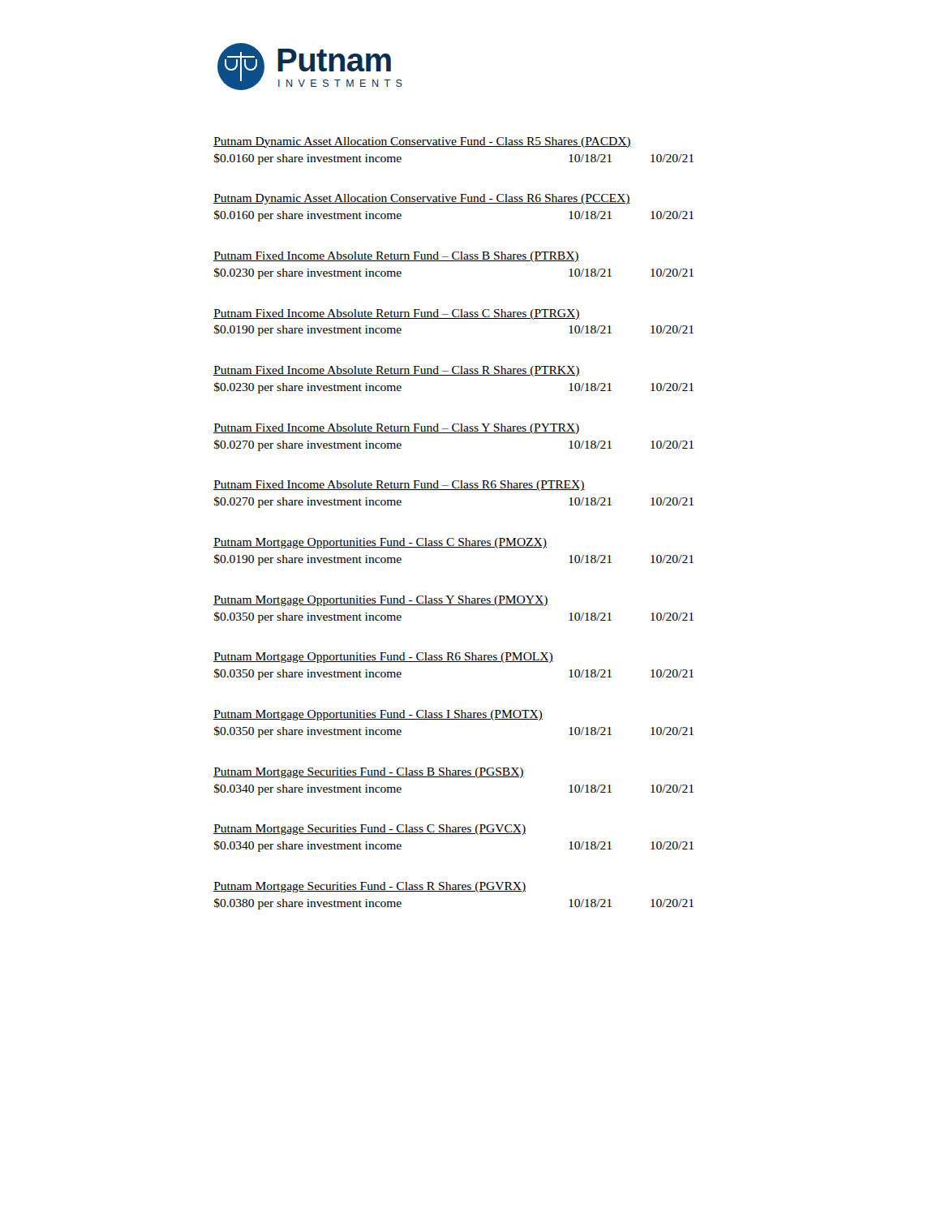Putnam
INVESTMENTS
Putnam Dynamic Asset Allocation Conservative Fund - Class R5 Shares (PACDX)
$0.0160 per share investment income 10/18/2110/20/21
Putnam Dynamic Asset Allocation Conservative Fund - Class R6 Shares (PCCEX)
$0.0160 per share investment income 10/18/2110/20/21
Putnam Fixed Income Absolute Return Fund – Class B Shares (PTRBX)
$0.0230 per share investment income 10/18/2110/20/21
Putnam Fixed Income Absolute Return Fund – Class C Shares (PTRGX)
$0.0190 per share investment income 10/18/2110/20/21
Putnam Fixed Income Absolute Return Fund – Class R Shares (PTRKX)
$0.0230 per share investment income 10/18/2110/20/21
Putnam Fixed Income Absolute Return Fund – Class Y Shares (PYTRX)
$0.0270 per share investment income 10/18/2110/20/21
Putnam Fixed Income Absolute Return Fund – Class R6 Shares (PTREX)
$0.0270 per share investment income 10/18/2110/20/21
Putnam Mortgage Opportunities Fund - Class C Shares (PMOZX)
$0.0190 per share investment income 10/18/2110/20/21
Putnam Mortgage Opportunities Fund - Class Y Shares (PMOYX)
$0.0350 per share investment income 10/18/2110/20/21
Putnam Mortgage Opportunities Fund - Class R6 Shares (PMOLX)
$0.0350 per share investment income 10/18/2110/20/21
Putnam Mortgage Opportunities Fund - Class I Shares (PMOTX)
$0.0350 per share investment income 10/18/2110/20/21
Putnam Mortgage Securities Fund - Class B Shares (PGSBX)
$0.0340 per share investment income 10/18/2110/20/21
Putnam Mortgage Securities Fund - Class C Shares (PGVCX)
$0.0340 per share investment income 10/18/2110/20/21
Putnam Mortgage Securities Fund - Class R Shares (PGVRX)
$0.0380 per share investment income 10/18/2110/20/21